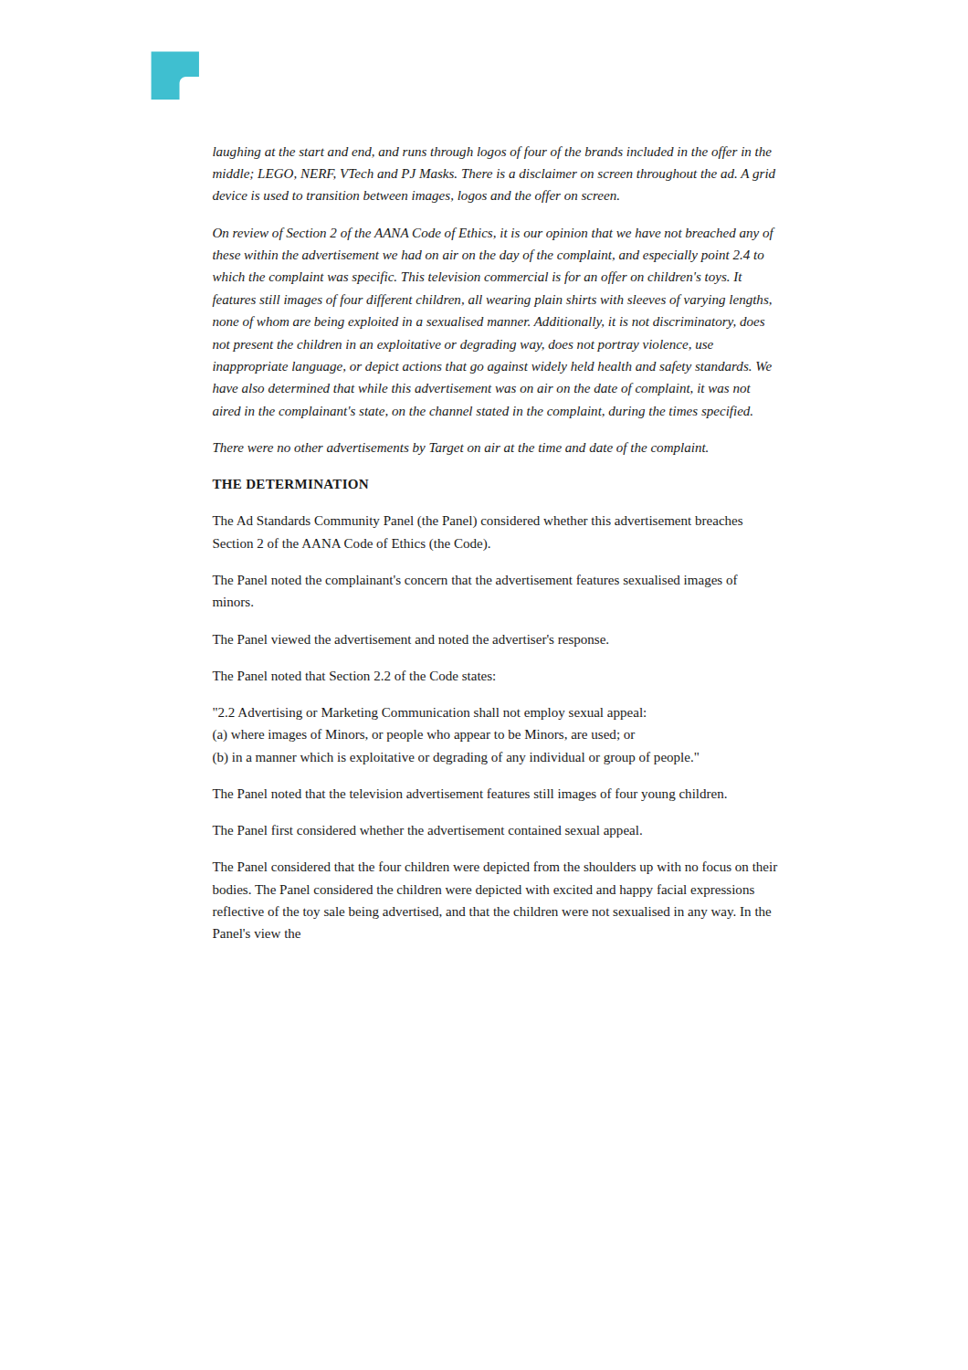laughing at the start and end, and runs through logos of four of the brands included in the offer in the middle; LEGO, NERF, VTech and PJ Masks. There is a disclaimer on screen throughout the ad. A grid device is used to transition between images, logos and the offer on screen.
On review of Section 2 of the AANA Code of Ethics, it is our opinion that we have not breached any of these within the advertisement we had on air on the day of the complaint, and especially point 2.4 to which the complaint was specific. This television commercial is for an offer on children's toys. It features still images of four different children, all wearing plain shirts with sleeves of varying lengths, none of whom are being exploited in a sexualised manner. Additionally, it is not discriminatory, does not present the children in an exploitative or degrading way, does not portray violence, use inappropriate language, or depict actions that go against widely held health and safety standards. We have also determined that while this advertisement was on air on the date of complaint, it was not aired in the complainant's state, on the channel stated in the complaint, during the times specified.
There were no other advertisements by Target on air at the time and date of the complaint.
THE DETERMINATION
The Ad Standards Community Panel (the Panel) considered whether this advertisement breaches Section 2 of the AANA Code of Ethics (the Code).
The Panel noted the complainant's concern that the advertisement features sexualised images of minors.
The Panel viewed the advertisement and noted the advertiser's response.
The Panel noted that Section 2.2 of the Code states:
"2.2 Advertising or Marketing Communication shall not employ sexual appeal:
(a) where images of Minors, or people who appear to be Minors, are used; or
(b) in a manner which is exploitative or degrading of any individual or group of people."
The Panel noted that the television advertisement features still images of four young children.
The Panel first considered whether the advertisement contained sexual appeal.
The Panel considered that the four children were depicted from the shoulders up with no focus on their bodies. The Panel considered the children were depicted with excited and happy facial expressions reflective of the toy sale being advertised, and that the children were not sexualised in any way. In the Panel's view the